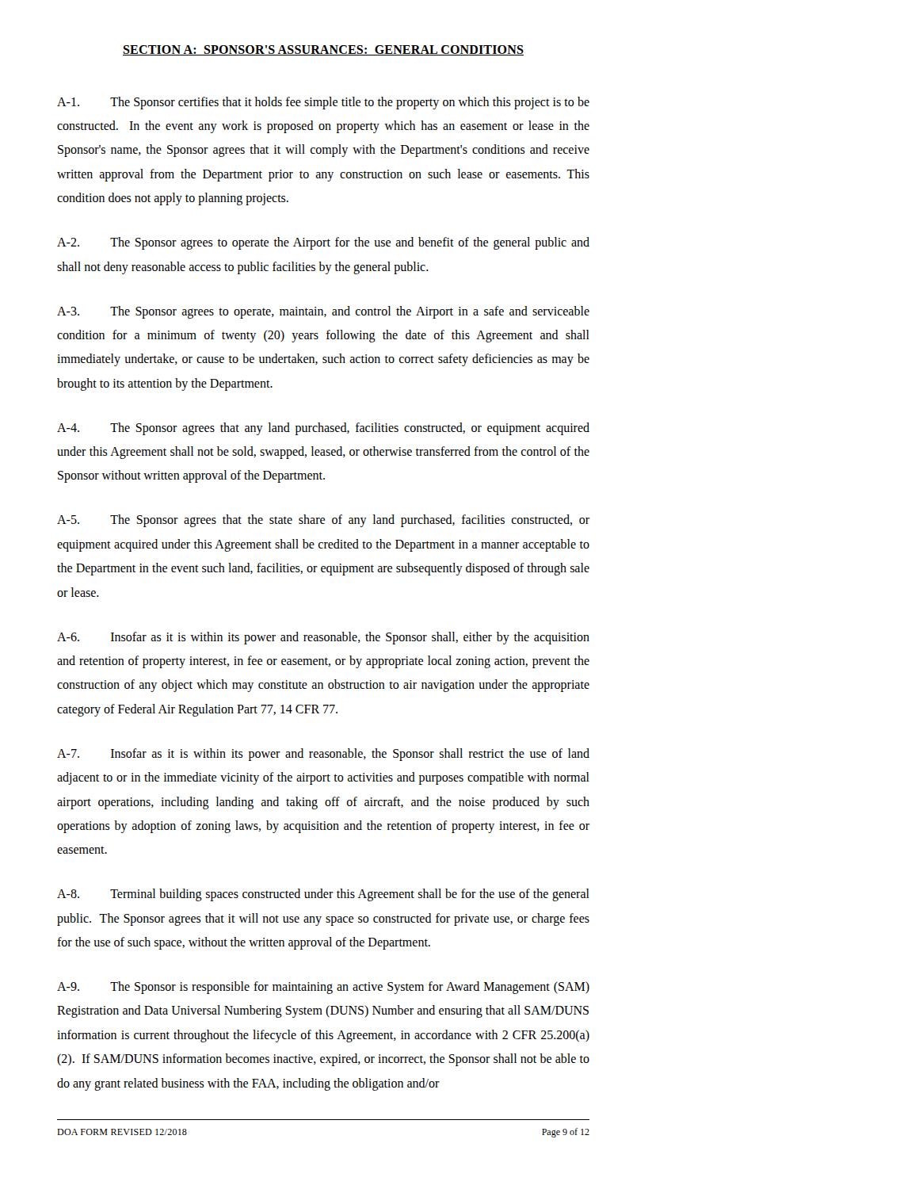SECTION A: SPONSOR'S ASSURANCES: GENERAL CONDITIONS
A-1. The Sponsor certifies that it holds fee simple title to the property on which this project is to be constructed. In the event any work is proposed on property which has an easement or lease in the Sponsor's name, the Sponsor agrees that it will comply with the Department's conditions and receive written approval from the Department prior to any construction on such lease or easements. This condition does not apply to planning projects.
A-2. The Sponsor agrees to operate the Airport for the use and benefit of the general public and shall not deny reasonable access to public facilities by the general public.
A-3. The Sponsor agrees to operate, maintain, and control the Airport in a safe and serviceable condition for a minimum of twenty (20) years following the date of this Agreement and shall immediately undertake, or cause to be undertaken, such action to correct safety deficiencies as may be brought to its attention by the Department.
A-4. The Sponsor agrees that any land purchased, facilities constructed, or equipment acquired under this Agreement shall not be sold, swapped, leased, or otherwise transferred from the control of the Sponsor without written approval of the Department.
A-5. The Sponsor agrees that the state share of any land purchased, facilities constructed, or equipment acquired under this Agreement shall be credited to the Department in a manner acceptable to the Department in the event such land, facilities, or equipment are subsequently disposed of through sale or lease.
A-6. Insofar as it is within its power and reasonable, the Sponsor shall, either by the acquisition and retention of property interest, in fee or easement, or by appropriate local zoning action, prevent the construction of any object which may constitute an obstruction to air navigation under the appropriate category of Federal Air Regulation Part 77, 14 CFR 77.
A-7. Insofar as it is within its power and reasonable, the Sponsor shall restrict the use of land adjacent to or in the immediate vicinity of the airport to activities and purposes compatible with normal airport operations, including landing and taking off of aircraft, and the noise produced by such operations by adoption of zoning laws, by acquisition and the retention of property interest, in fee or easement.
A-8. Terminal building spaces constructed under this Agreement shall be for the use of the general public. The Sponsor agrees that it will not use any space so constructed for private use, or charge fees for the use of such space, without the written approval of the Department.
A-9. The Sponsor is responsible for maintaining an active System for Award Management (SAM) Registration and Data Universal Numbering System (DUNS) Number and ensuring that all SAM/DUNS information is current throughout the lifecycle of this Agreement, in accordance with 2 CFR 25.200(a)(2). If SAM/DUNS information becomes inactive, expired, or incorrect, the Sponsor shall not be able to do any grant related business with the FAA, including the obligation and/or
DOA FORM REVISED 12/2018 Page 9 of 12